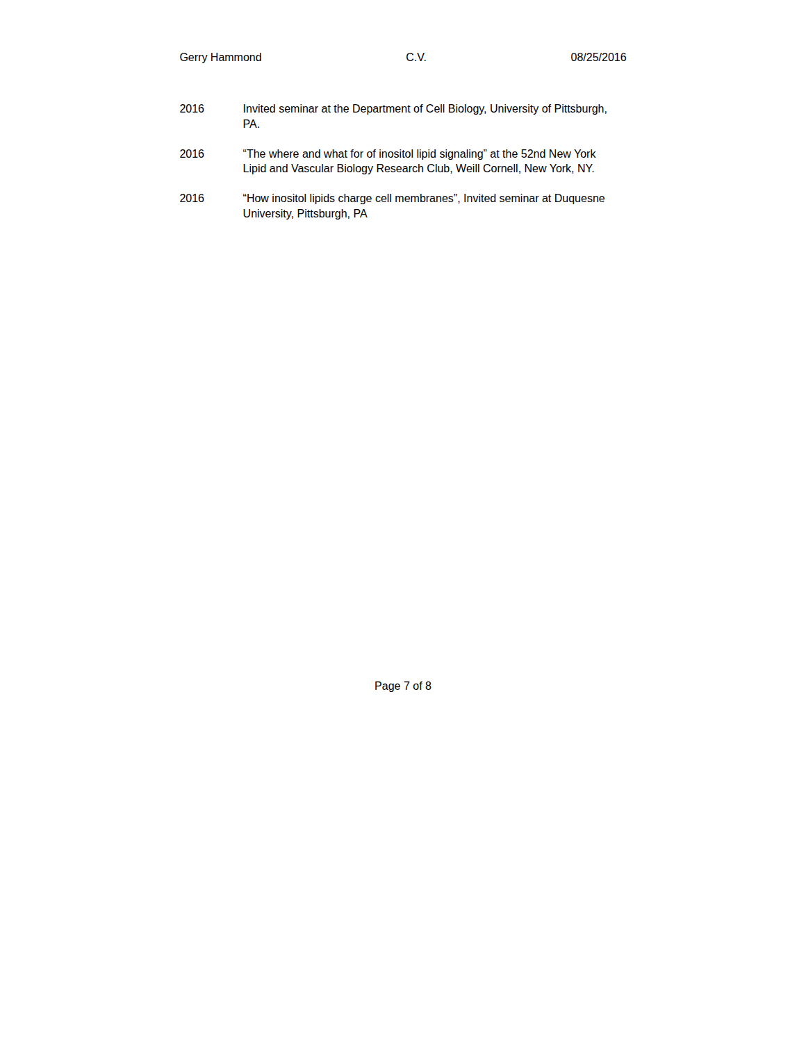Gerry Hammond
C.V.
08/25/2016
2016
Invited seminar at the Department of Cell Biology, University of Pittsburgh, PA.
2016
“The where and what for of inositol lipid signaling” at the 52nd New York Lipid and Vascular Biology Research Club, Weill Cornell, New York, NY.
2016
“How inositol lipids charge cell membranes”, Invited seminar at Duquesne University, Pittsburgh, PA
Page 7 of 8